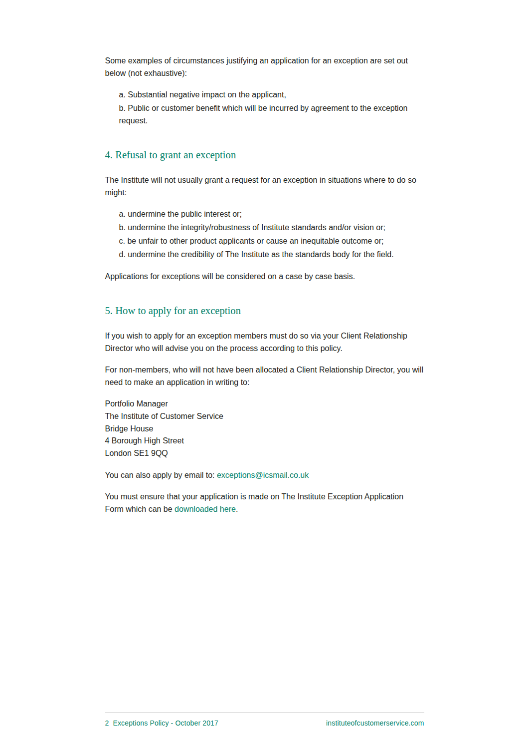Some examples of circumstances justifying an application for an exception are set out below (not exhaustive):
a. Substantial negative impact on the applicant,
b. Public or customer benefit which will be incurred by agreement to the exception request.
4. Refusal to grant an exception
The Institute will not usually grant a request for an exception in situations where to do so might:
a. undermine the public interest or;
b. undermine the integrity/robustness of Institute standards and/or vision or;
c. be unfair to other product applicants or cause an inequitable outcome or;
d. undermine the credibility of The Institute as the standards body for the field.
Applications for exceptions will be considered on a case by case basis.
5. How to apply for an exception
If you wish to apply for an exception members must do so via your Client Relationship Director who will advise you on the process according to this policy.
For non-members, who will not have been allocated a Client Relationship Director, you will need to make an application in writing to:
Portfolio Manager The Institute of Customer Service Bridge House 4 Borough High Street London SE1 9QQ
You can also apply by email to: exceptions@icsmail.co.uk
You must ensure that your application is made on The Institute Exception Application Form which can be downloaded here.
2 Exceptions Policy - October 2017
instituteofcustomerservice.com